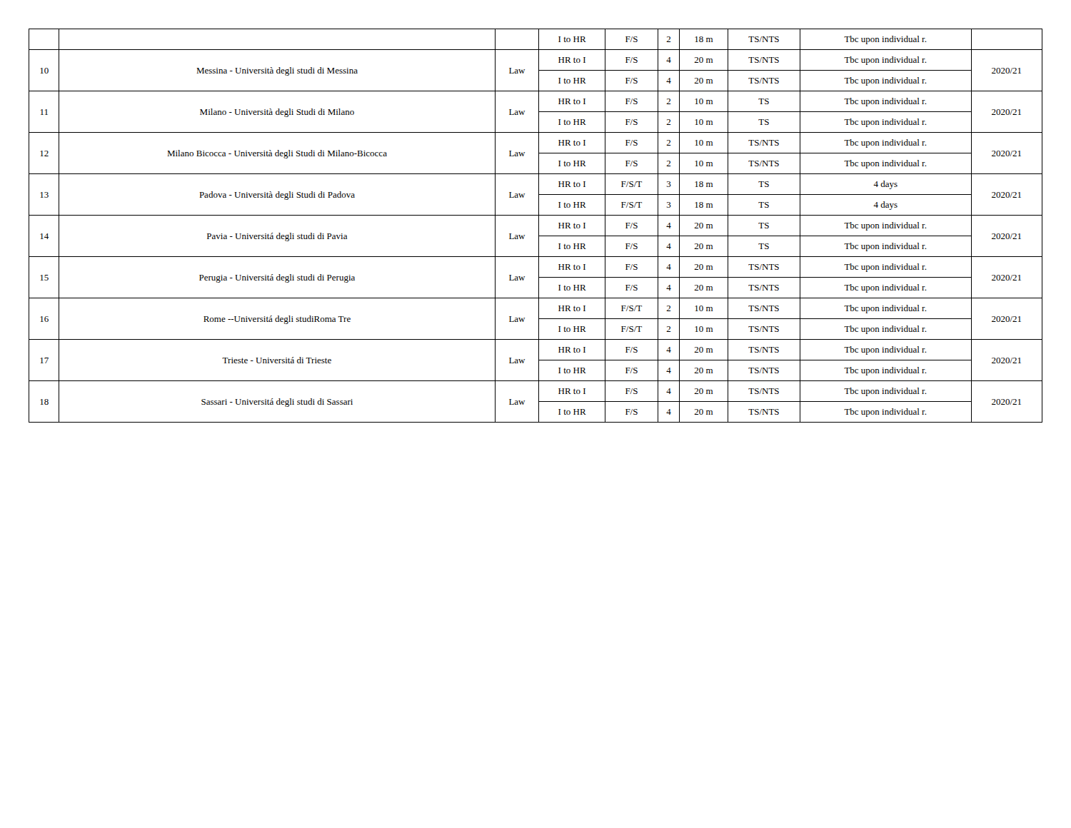| | | | I to HR | F/S | 2 | 18 m | TS/NTS | Tbc upon individual r. | |
| 10 | Messina - Università degli studi di Messina | Law | HR to I | F/S | 4 | 20 m | TS/NTS | Tbc upon individual r. | 2020/21 |
| I to HR | F/S | 4 | 20 m | TS/NTS | Tbc upon individual r. |
| 11 | Milano - Università degli Studi di Milano | Law | HR to I | F/S | 2 | 10 m | TS | Tbc upon individual r. | 2020/21 |
| I to HR | F/S | 2 | 10 m | TS | Tbc upon individual r. |
| 12 | Milano Bicocca - Università degli Studi di Milano-Bicocca | Law | HR to I | F/S | 2 | 10 m | TS/NTS | Tbc upon individual r. | 2020/21 |
| I to HR | F/S | 2 | 10 m | TS/NTS | Tbc upon individual r. |
| 13 | Padova - Università degli Studi di Padova | Law | HR to I | F/S/T | 3 | 18 m | TS | 4 days | 2020/21 |
| I to HR | F/S/T | 3 | 18 m | TS | 4 days |
| 14 | Pavia - Universitá degli studi di Pavia | Law | HR to I | F/S | 4 | 20 m | TS | Tbc upon individual r. | 2020/21 |
| I to HR | F/S | 4 | 20 m | TS | Tbc upon individual r. |
| 15 | Perugia - Universitá degli studi di Perugia | Law | HR to I | F/S | 4 | 20 m | TS/NTS | Tbc upon individual r. | 2020/21 |
| I to HR | F/S | 4 | 20 m | TS/NTS | Tbc upon individual r. |
| 16 | Rome --Universitá degli studiRoma Tre | Law | HR to I | F/S/T | 2 | 10 m | TS/NTS | Tbc upon individual r. | 2020/21 |
| I to HR | F/S/T | 2 | 10 m | TS/NTS | Tbc upon individual r. |
| 17 | Trieste - Universitá di Trieste | Law | HR to I | F/S | 4 | 20 m | TS/NTS | Tbc upon individual r. | 2020/21 |
| I to HR | F/S | 4 | 20 m | TS/NTS | Tbc upon individual r. |
| 18 | Sassari - Universitá degli studi di Sassari | Law | HR to I | F/S | 4 | 20 m | TS/NTS | Tbc upon individual r. | 2020/21 |
| I to HR | F/S | 4 | 20 m | TS/NTS | Tbc upon individual r. |